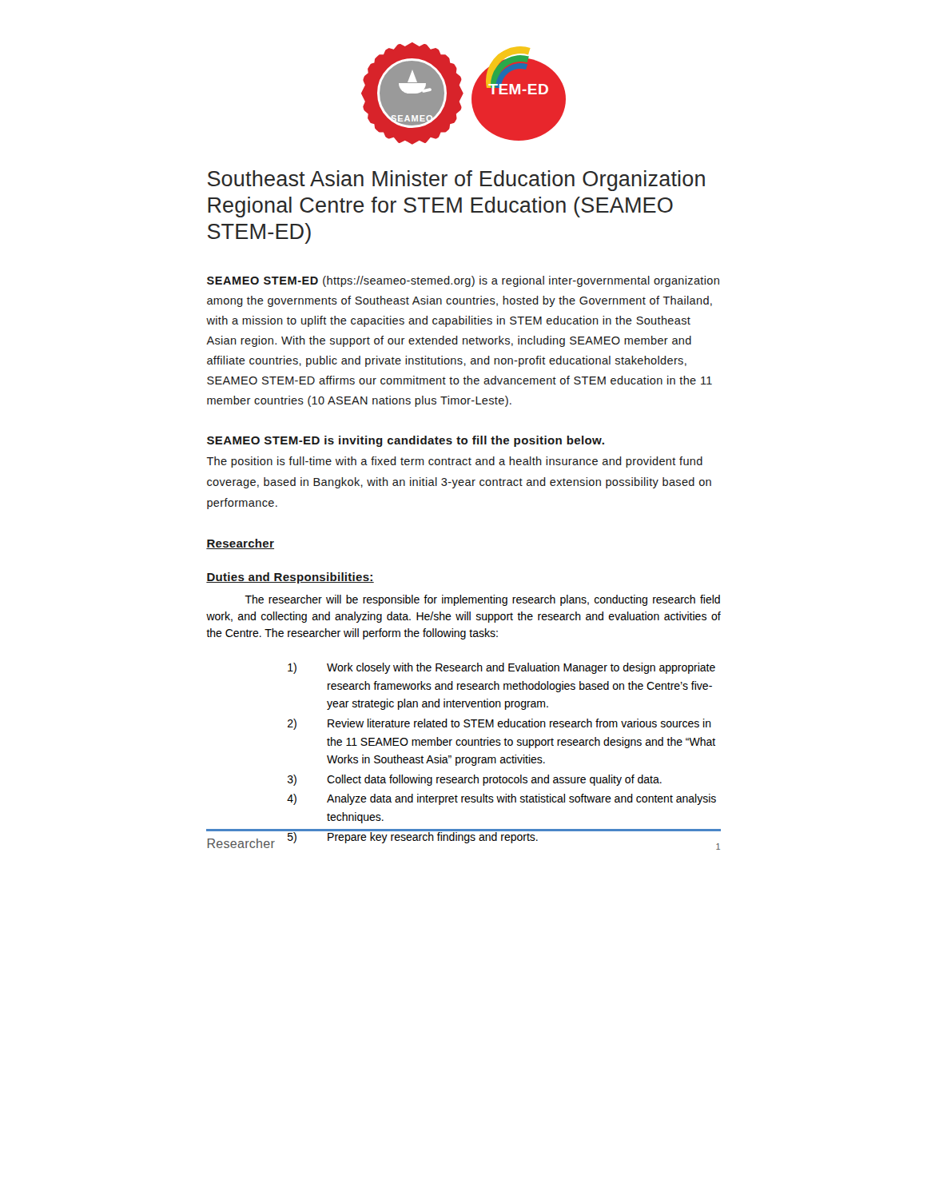SEAMEO TEM-ED
Southeast Asian Minister of Education Organization Regional Centre for STEM Education (SEAMEO STEM-ED)
SEAMEO STEM-ED (https://seameo-stemed.org) is a regional inter-governmental organization among the governments of Southeast Asian countries, hosted by the Government of Thailand, with a mission to uplift the capacities and capabilities in STEM education in the Southeast Asian region. With the support of our extended networks, including SEAMEO member and affiliate countries, public and private institutions, and non-profit educational stakeholders, SEAMEO STEM-ED affirms our commitment to the advancement of STEM education in the 11 member countries (10 ASEAN nations plus Timor-Leste).
SEAMEO STEM-ED is inviting candidates to fill the position below.
The position is full-time with a fixed term contract and a health insurance and provident fund coverage, based in Bangkok, with an initial 3-year contract and extension possibility based on performance.
Researcher
Duties and Responsibilities:
The researcher will be responsible for implementing research plans, conducting research field work, and collecting and analyzing data. He/she will support the research and evaluation activities of the Centre. The researcher will perform the following tasks:
1) Work closely with the Research and Evaluation Manager to design appropriate research frameworks and research methodologies based on the Centre’s five-year strategic plan and intervention program.
2) Review literature related to STEM education research from various sources in the 11 SEAMEO member countries to support research designs and the “What Works in Southeast Asia” program activities.
3) Collect data following research protocols and assure quality of data.
4) Analyze data and interpret results with statistical software and content analysis techniques.
5) Prepare key research findings and reports.
Researcher 1